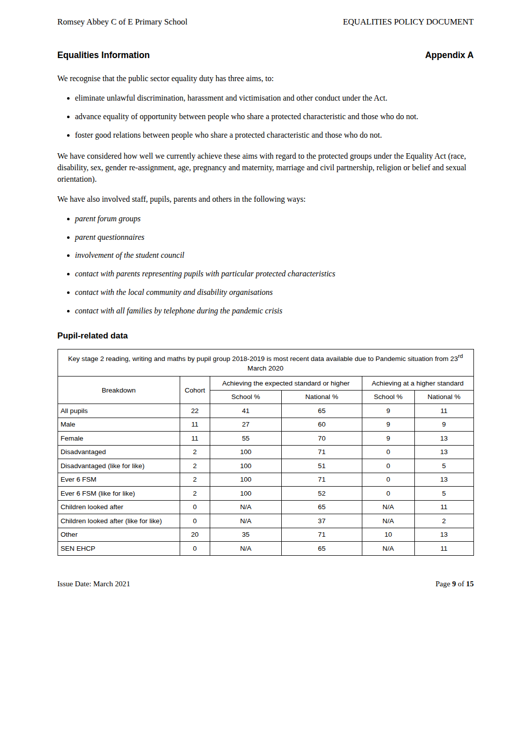Romsey Abbey C of E Primary School EQUALITIES POLICY DOCUMENT
Equalities Information Appendix A
We recognise that the public sector equality duty has three aims, to:
eliminate unlawful discrimination, harassment and victimisation and other conduct under the Act.
advance equality of opportunity between people who share a protected characteristic and those who do not.
foster good relations between people who share a protected characteristic and those who do not.
We have considered how well we currently achieve these aims with regard to the protected groups under the Equality Act (race, disability, sex, gender re-assignment, age, pregnancy and maternity, marriage and civil partnership, religion or belief and sexual orientation).
We have also involved staff, pupils, parents and others in the following ways:
parent forum groups
parent questionnaires
involvement of the student council
contact with parents representing pupils with particular protected characteristics
contact with the local community and disability organisations
contact with all families by telephone during the pandemic crisis
Pupil-related data
Key stage 2 reading, writing and maths by pupil group 2018-2019 is most recent data available due to Pandemic situation from 23 rd March 2020
| Breakdown | Cohort | Achieving the expected standard or higher | Achieving at a higher standard |
| --- | --- | --- | --- |
| School % | National % | School % | National % |
| All pupils | 22 | 41 | 65 | 9 | 11 |
| Male | 11 | 27 | 60 | 9 | 9 |
| Female | 11 | 55 | 70 | 9 | 13 |
| Disadvantaged | 2 | 100 | 71 | 0 | 13 |
| Disadvantaged (like for like) | 2 | 100 | 51 | 0 | 5 |
| Ever 6 FSM | 2 | 100 | 71 | 0 | 13 |
| Ever 6 FSM (like for like) | 2 | 100 | 52 | 0 | 5 |
| Children looked after | 0 | N/A | 65 | N/A | 11 |
| Children looked after (like for like) | 0 | N/A | 37 | N/A | 2 |
| Other | 20 | 35 | 71 | 10 | 13 |
| SEN EHCP | 0 | N/A | 65 | N/A | 11 |
Issue Date: March 2021 Page 9 of 15